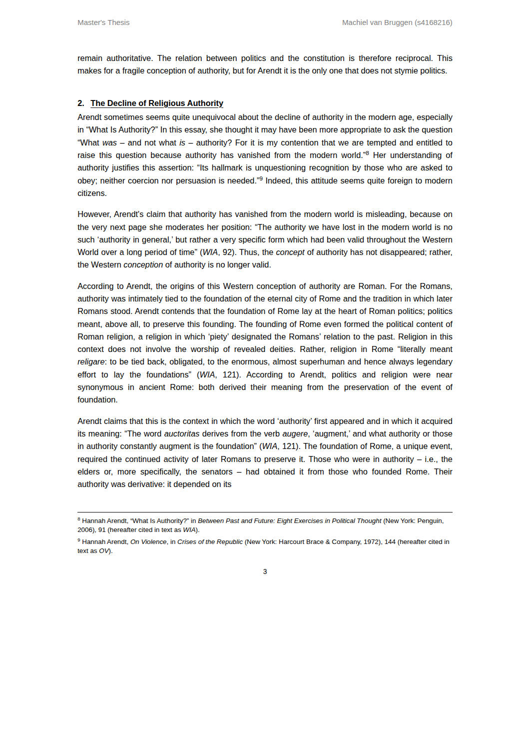Master's Thesis Machiel van Bruggen (s4168216)
remain authoritative. The relation between politics and the constitution is therefore reciprocal. This makes for a fragile conception of authority, but for Arendt it is the only one that does not stymie politics.
2. The Decline of Religious Authority
Arendt sometimes seems quite unequivocal about the decline of authority in the modern age, especially in “What Is Authority?” In this essay, she thought it may have been more appropriate to ask the question “What was – and not what is – authority? For it is my contention that we are tempted and entitled to raise this question because authority has vanished from the modern world.”8 Her understanding of authority justifies this assertion: “Its hallmark is unquestioning recognition by those who are asked to obey; neither coercion nor persuasion is needed.”9 Indeed, this attitude seems quite foreign to modern citizens.
However, Arendt's claim that authority has vanished from the modern world is misleading, because on the very next page she moderates her position: “The authority we have lost in the modern world is no such ‘authority in general,’ but rather a very specific form which had been valid throughout the Western World over a long period of time” (WIA, 92). Thus, the concept of authority has not disappeared; rather, the Western conception of authority is no longer valid.
According to Arendt, the origins of this Western conception of authority are Roman. For the Romans, authority was intimately tied to the foundation of the eternal city of Rome and the tradition in which later Romans stood. Arendt contends that the foundation of Rome lay at the heart of Roman politics; politics meant, above all, to preserve this founding. The founding of Rome even formed the political content of Roman religion, a religion in which ‘piety’ designated the Romans’ relation to the past. Religion in this context does not involve the worship of revealed deities. Rather, religion in Rome “literally meant religare: to be tied back, obligated, to the enormous, almost superhuman and hence always legendary effort to lay the foundations” (WIA, 121). According to Arendt, politics and religion were near synonymous in ancient Rome: both derived their meaning from the preservation of the event of foundation.
Arendt claims that this is the context in which the word ‘authority’ first appeared and in which it acquired its meaning: “The word auctoritas derives from the verb augere, ‘augment,’ and what authority or those in authority constantly augment is the foundation” (WIA, 121). The foundation of Rome, a unique event, required the continued activity of later Romans to preserve it. Those who were in authority – i.e., the elders or, more specifically, the senators – had obtained it from those who founded Rome. Their authority was derivative: it depended on its
8 Hannah Arendt, “What Is Authority?” in Between Past and Future: Eight Exercises in Political Thought (New York: Penguin, 2006), 91 (hereafter cited in text as WIA).
9 Hannah Arendt, On Violence, in Crises of the Republic (New York: Harcourt Brace & Company, 1972), 144 (hereafter cited in text as OV).
3